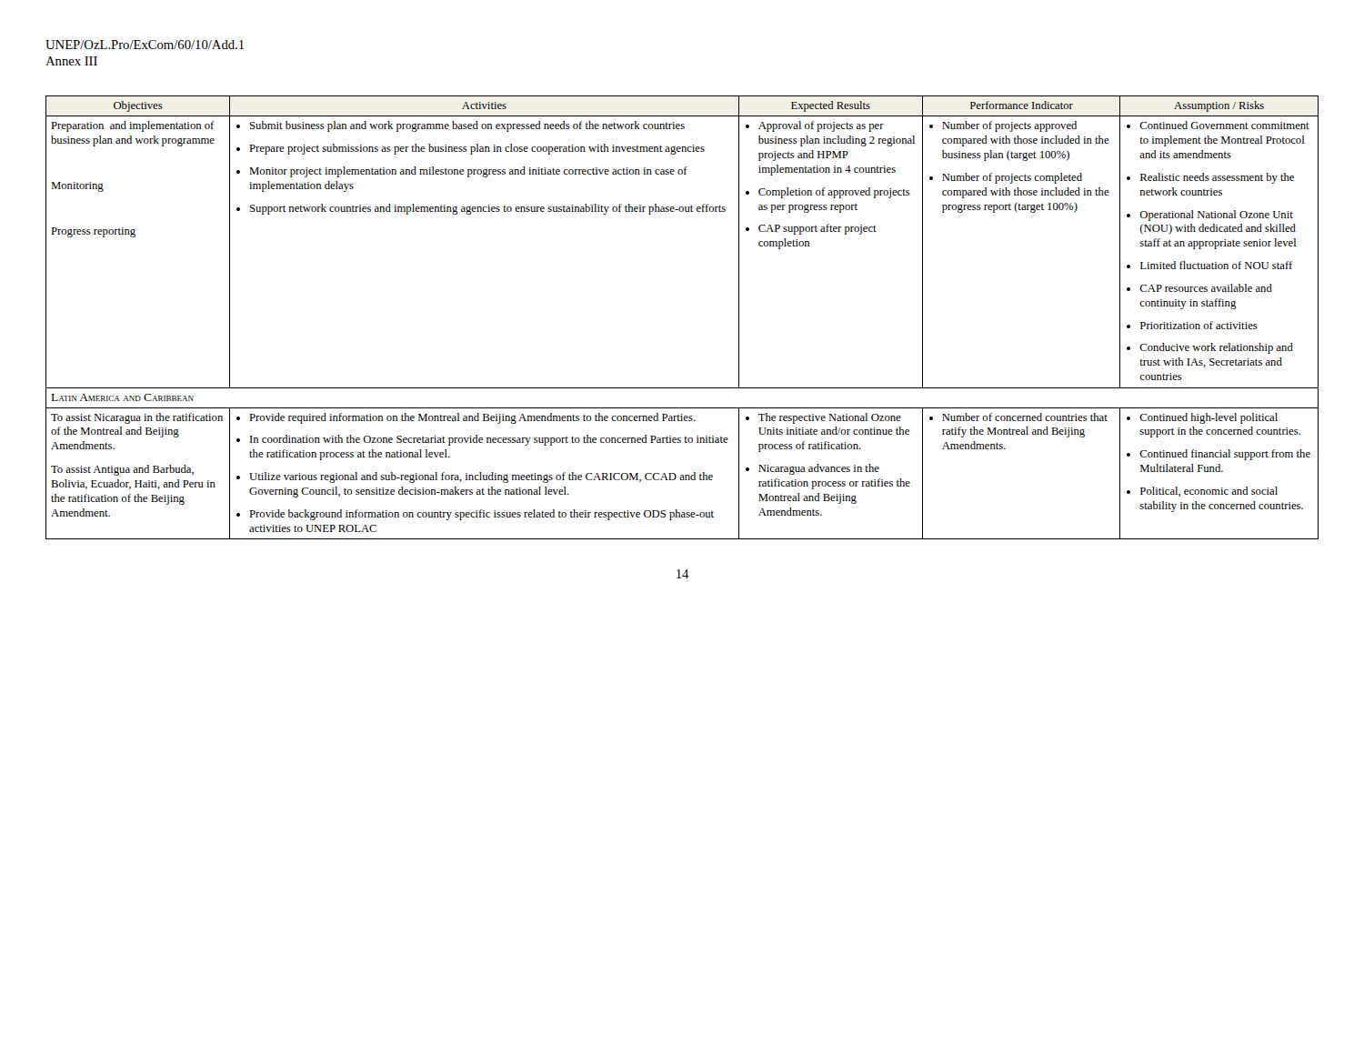UNEP/OzL.Pro/ExCom/60/10/Add.1
Annex III
| Objectives | Activities | Expected Results | Performance Indicator | Assumption / Risks |
| --- | --- | --- | --- | --- |
| Preparation and implementation of business plan and work programme Monitoring Progress reporting | Submit business plan and work programme based on expressed needs of the network countries Prepare project submissions as per the business plan in close cooperation with investment agencies Monitor project implementation and milestone progress and initiate corrective action in case of implementation delays Support network countries and implementing agencies to ensure sustainability of their phase-out efforts | Approval of projects as per business plan including 2 regional projects and HPMP implementation in 4 countries Completion of approved projects as per progress report CAP support after project completion | Number of projects approved compared with those included in the business plan (target 100%) Number of projects completed compared with those included in the progress report (target 100%) | Continued Government commitment to implement the Montreal Protocol and its amendments Realistic needs assessment by the network countries Operational National Ozone Unit (NOU) with dedicated and skilled staff at an appropriate senior level Limited fluctuation of NOU staff CAP resources available and continuity in staffing Prioritization of activities Conducive work relationship and trust with IAs, Secretariats and countries |
| Latin America and Caribbean |
| To assist Nicaragua in the ratification of the Montreal and Beijing Amendments. To assist Antigua and Barbuda, Bolivia, Ecuador, Haiti, and Peru in the ratification of the Beijing Amendment. | Provide required information on the Montreal and Beijing Amendments to the concerned Parties. In coordination with the Ozone Secretariat provide necessary support to the concerned Parties to initiate the ratification process at the national level. Utilize various regional and sub-regional fora, including meetings of the CARICOM, CCAD and the Governing Council, to sensitize decision-makers at the national level. Provide background information on country specific issues related to their respective ODS phase-out activities to UNEP ROLAC | The respective National Ozone Units initiate and/or continue the process of ratification. Nicaragua advances in the ratification process or ratifies the Montreal and Beijing Amendments. | Number of concerned countries that ratify the Montreal and Beijing Amendments. | Continued high-level political support in the concerned countries. Continued financial support from the Multilateral Fund. Political, economic and social stability in the concerned countries. |
14